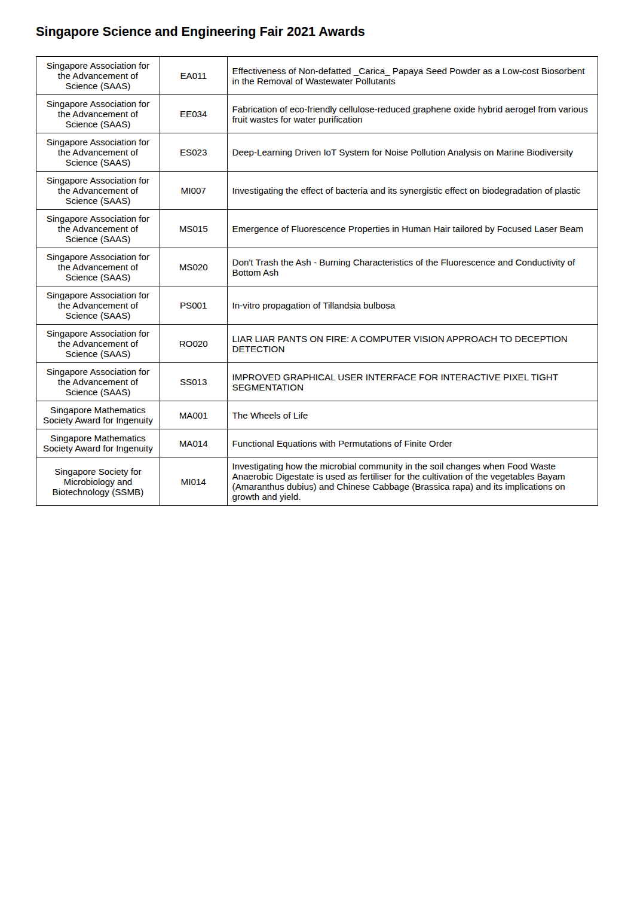Singapore Science and Engineering Fair 2021 Awards
| Singapore Association for the Advancement of Science (SAAS) | EA011 | Effectiveness of Non-defatted _Carica_ Papaya Seed Powder as a Low-cost Biosorbent in the Removal of Wastewater Pollutants |
| Singapore Association for the Advancement of Science (SAAS) | EE034 | Fabrication of eco-friendly cellulose-reduced graphene oxide hybrid aerogel from various fruit wastes for water purification |
| Singapore Association for the Advancement of Science (SAAS) | ES023 | Deep-Learning Driven IoT System for Noise Pollution Analysis on Marine Biodiversity |
| Singapore Association for the Advancement of Science (SAAS) | MI007 | Investigating the effect of bacteria and its synergistic effect on biodegradation of plastic |
| Singapore Association for the Advancement of Science (SAAS) | MS015 | Emergence of Fluorescence Properties in Human Hair tailored by Focused Laser Beam |
| Singapore Association for the Advancement of Science (SAAS) | MS020 | Don't Trash the Ash - Burning Characteristics of the Fluorescence and Conductivity of Bottom Ash |
| Singapore Association for the Advancement of Science (SAAS) | PS001 | In-vitro propagation of Tillandsia bulbosa |
| Singapore Association for the Advancement of Science (SAAS) | RO020 | LIAR LIAR PANTS ON FIRE: A COMPUTER VISION APPROACH TO DECEPTION DETECTION |
| Singapore Association for the Advancement of Science (SAAS) | SS013 | IMPROVED GRAPHICAL USER INTERFACE FOR INTERACTIVE PIXEL TIGHT SEGMENTATION |
| Singapore Mathematics Society Award for Ingenuity | MA001 | The Wheels of Life |
| Singapore Mathematics Society Award for Ingenuity | MA014 | Functional Equations with Permutations of Finite Order |
| Singapore Society for Microbiology and Biotechnology (SSMB) | MI014 | Investigating how the microbial community in the soil changes when Food Waste Anaerobic Digestate is used as fertiliser for the cultivation of the vegetables Bayam (Amaranthus dubius) and Chinese Cabbage (Brassica rapa) and its implications on growth and yield. |